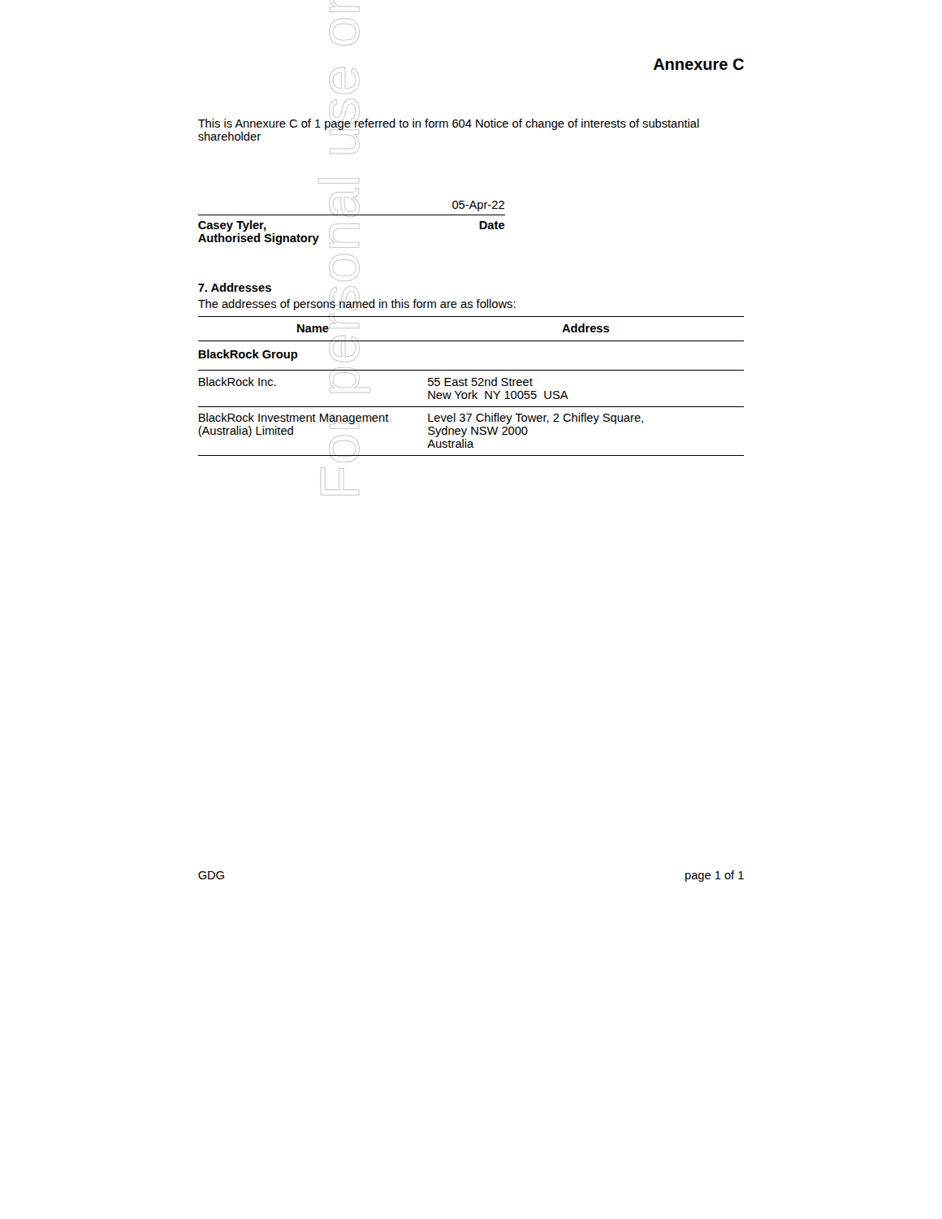For personal use only
Annexure C
This is Annexure C of 1 page referred to in form 604 Notice of change of interests of substantial shareholder
05-Apr-22
Casey Tyler, Date
Authorised Signatory
7. Addresses
The addresses of persons named in this form are as follows:
| Name | Address |
| --- | --- |
| BlackRock Group |
| BlackRock Inc. | 55 East 52nd Street New York NY 10055 USA |
| BlackRock Investment Management (Australia) Limited | Level 37 Chifley Tower, 2 Chifley Square, Sydney NSW 2000 Australia |
GDG page 1 of 1